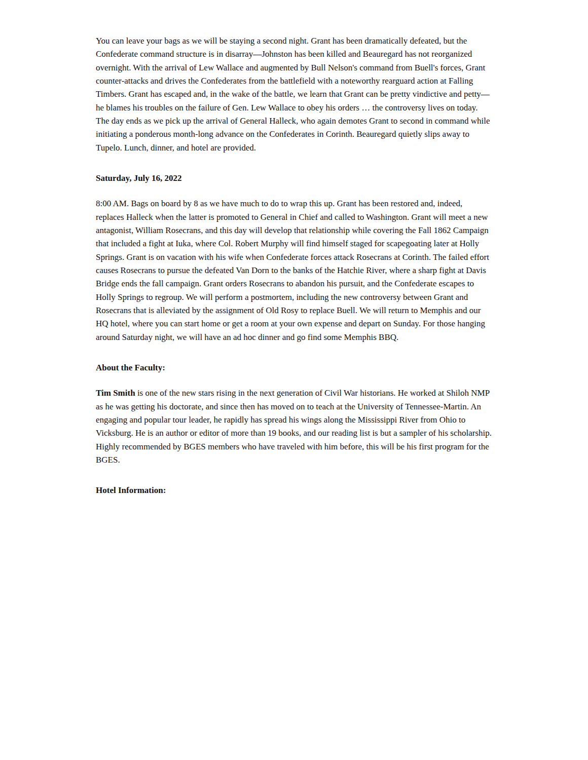You can leave your bags as we will be staying a second night. Grant has been dramatically defeated, but the Confederate command structure is in disarray—Johnston has been killed and Beauregard has not reorganized overnight. With the arrival of Lew Wallace and augmented by Bull Nelson's command from Buell's forces, Grant counter-attacks and drives the Confederates from the battlefield with a noteworthy rearguard action at Falling Timbers. Grant has escaped and, in the wake of the battle, we learn that Grant can be pretty vindictive and petty—he blames his troubles on the failure of Gen. Lew Wallace to obey his orders … the controversy lives on today. The day ends as we pick up the arrival of General Halleck, who again demotes Grant to second in command while initiating a ponderous month-long advance on the Confederates in Corinth. Beauregard quietly slips away to Tupelo. Lunch, dinner, and hotel are provided.
Saturday, July 16, 2022
8:00 AM. Bags on board by 8 as we have much to do to wrap this up. Grant has been restored and, indeed, replaces Halleck when the latter is promoted to General in Chief and called to Washington. Grant will meet a new antagonist, William Rosecrans, and this day will develop that relationship while covering the Fall 1862 Campaign that included a fight at Iuka, where Col. Robert Murphy will find himself staged for scapegoating later at Holly Springs. Grant is on vacation with his wife when Confederate forces attack Rosecrans at Corinth. The failed effort causes Rosecrans to pursue the defeated Van Dorn to the banks of the Hatchie River, where a sharp fight at Davis Bridge ends the fall campaign. Grant orders Rosecrans to abandon his pursuit, and the Confederate escapes to Holly Springs to regroup. We will perform a postmortem, including the new controversy between Grant and Rosecrans that is alleviated by the assignment of Old Rosy to replace Buell. We will return to Memphis and our HQ hotel, where you can start home or get a room at your own expense and depart on Sunday. For those hanging around Saturday night, we will have an ad hoc dinner and go find some Memphis BBQ.
About the Faculty:
Tim Smith is one of the new stars rising in the next generation of Civil War historians. He worked at Shiloh NMP as he was getting his doctorate, and since then has moved on to teach at the University of Tennessee-Martin. An engaging and popular tour leader, he rapidly has spread his wings along the Mississippi River from Ohio to Vicksburg. He is an author or editor of more than 19 books, and our reading list is but a sampler of his scholarship. Highly recommended by BGES members who have traveled with him before, this will be his first program for the BGES.
Hotel Information: